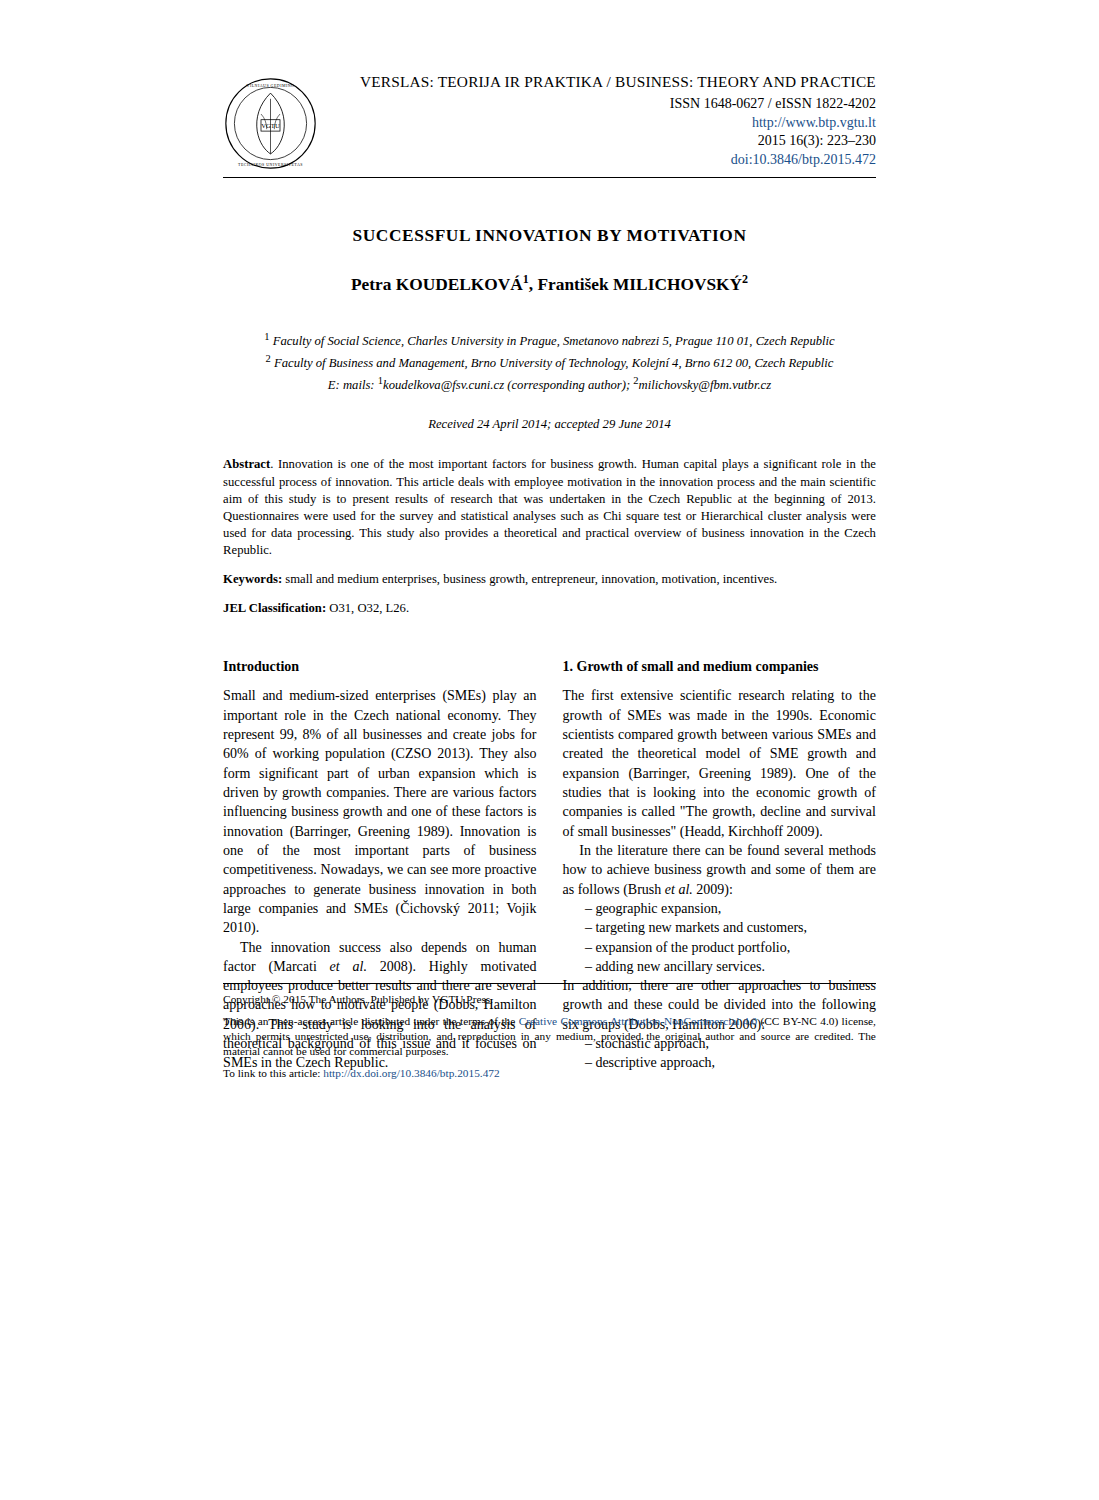VGTU VILNIAUS GEDIMINO TECHNIKOS UNIVERSITETAS
VERSLAS: TEORIJA IR PRAKTIKA / BUSINESS: THEORY AND PRACTICE
ISSN 1648-0627 / eISSN 1822-4202
http://www.btp.vgtu.lt
2015 16(3): 223–230
doi:10.3846/btp.2015.472
SUCCESSFUL INNOVATION BY MOTIVATION
Petra KOUDELKOVÁ1, František MILICHOVSKÝ2
1 Faculty of Social Science, Charles University in Prague, Smetanovo nabrezi 5, Prague 110 01, Czech Republic
2 Faculty of Business and Management, Brno University of Technology, Kolejní 4, Brno 612 00, Czech Republic
E: mails: 1koudelkova@fsv.cuni.cz (corresponding author); 2milichovsky@fbm.vutbr.cz
Received 24 April 2014; accepted 29 June 2014
Abstract. Innovation is one of the most important factors for business growth. Human capital plays a significant role in the successful process of innovation. This article deals with employee motivation in the innovation process and the main scientific aim of this study is to present results of research that was undertaken in the Czech Republic at the beginning of 2013. Questionnaires were used for the survey and statistical analyses such as Chi square test or Hierarchical cluster analysis were used for data processing. This study also provides a theoretical and practical overview of business innovation in the Czech Republic.
Keywords: small and medium enterprises, business growth, entrepreneur, innovation, motivation, incentives.
JEL Classification: O31, O32, L26.
Introduction
Small and medium-sized enterprises (SMEs) play an important role in the Czech national economy. They represent 99, 8% of all businesses and create jobs for 60% of working population (CZSO 2013). They also form significant part of urban expansion which is driven by growth companies. There are various factors influencing business growth and one of these factors is innovation (Barringer, Greening 1989). Innovation is one of the most important parts of business competitiveness. Nowadays, we can see more proactive approaches to generate business innovation in both large companies and SMEs (Čichovský 2011; Vojik 2010).
The innovation success also depends on human factor (Marcati et al. 2008). Highly motivated employees produce better results and there are several approaches how to motivate people (Dobbs, Hamilton 2006). This study is looking into the analysis of theoretical background of this issue and it focuses on SMEs in the Czech Republic.
1. Growth of small and medium companies
The first extensive scientific research relating to the growth of SMEs was made in the 1990s. Economic scientists compared growth between various SMEs and created the theoretical model of SME growth and expansion (Barringer, Greening 1989). One of the studies that is looking into the economic growth of companies is called "The growth, decline and survival of small businesses" (Headd, Kirchhoff 2009).
In the literature there can be found several methods how to achieve business growth and some of them are as follows (Brush et al. 2009):
geographic expansion,
targeting new markets and customers,
expansion of the product portfolio,
adding new ancillary services.
In addition, there are other approaches to business growth and these could be divided into the following six groups (Dobbs, Hamilton 2006):
stochastic approach,
descriptive approach,
Copyright © 2015 The Authors. Published by VGTU Press.
This is an open-access article distributed under the terms of the Creative Commons Attribution-NonCommercial 4.0 (CC BY-NC 4.0) license, which permits unrestricted use, distribution, and reproduction in any medium, provided the original author and source are credited. The material cannot be used for commercial purposes.
To link to this article: http://dx.doi.org/10.3846/btp.2015.472